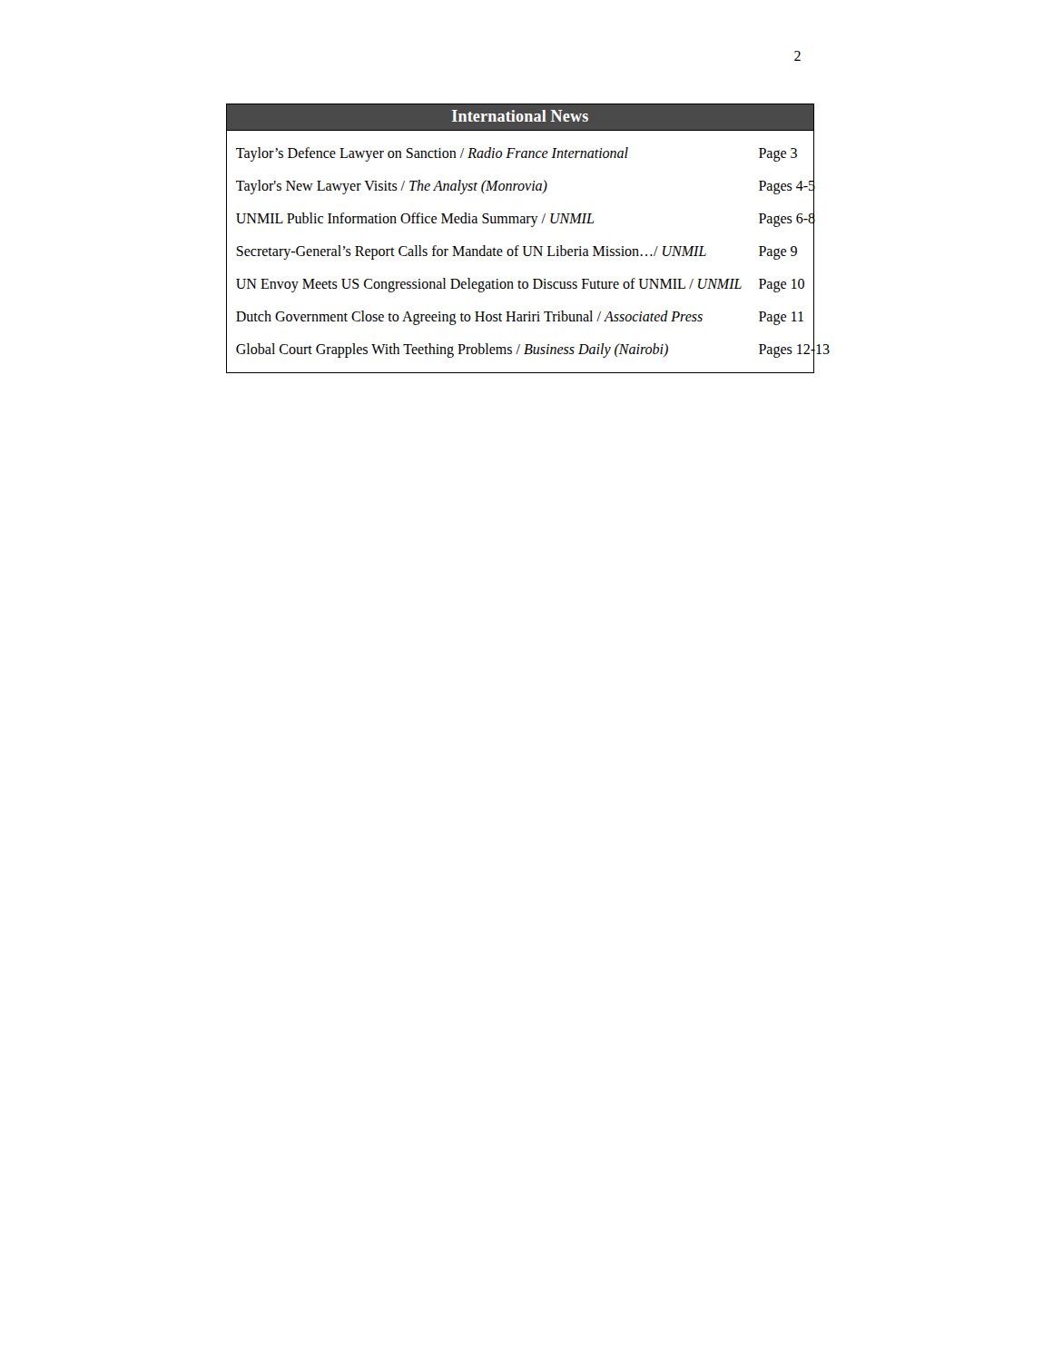2
International News
| Taylor’s Defence Lawyer on Sanction / Radio France International | Page 3 |
| Taylor's New Lawyer Visits / The Analyst (Monrovia) | Pages 4-5 |
| UNMIL Public Information Office Media Summary / UNMIL | Pages 6-8 |
| Secretary-General’s Report Calls for Mandate of UN Liberia Mission…/ UNMIL | Page 9 |
| UN Envoy Meets US Congressional Delegation to Discuss Future of UNMIL / UNMIL | Page 10 |
| Dutch Government Close to Agreeing to Host Hariri Tribunal / Associated Press | Page 11 |
| Global Court Grapples With Teething Problems / Business Daily (Nairobi) | Pages 12-13 |